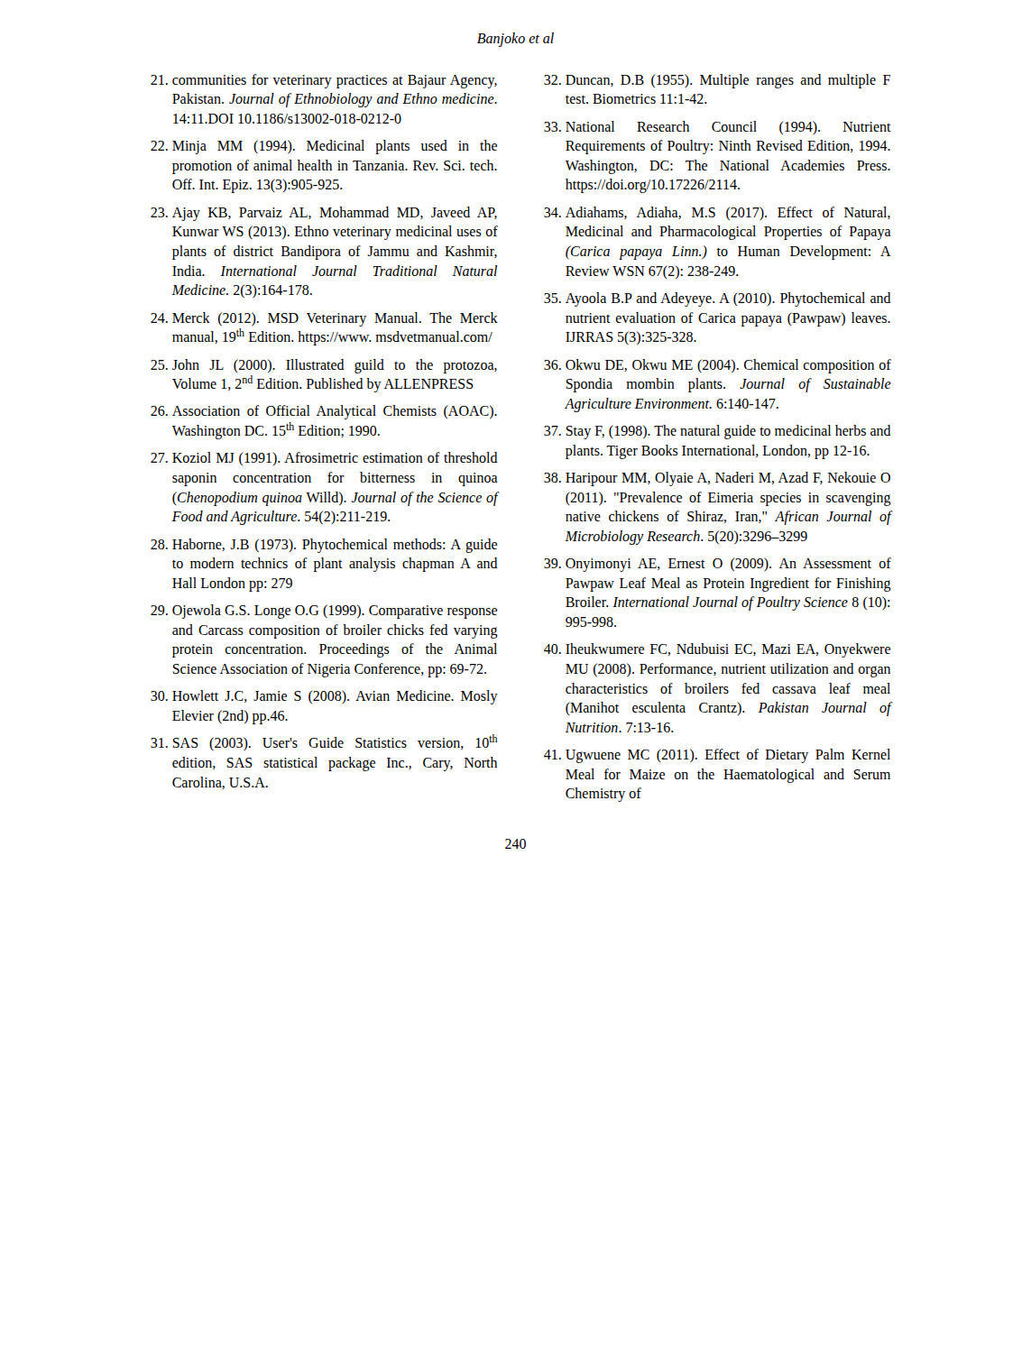Banjoko et al
communities for veterinary practices at Bajaur Agency, Pakistan. Journal of Ethnobiology and Ethno medicine. 14:11.DOI 10.1186/s13002-018-0212-0
Minja MM (1994). Medicinal plants used in the promotion of animal health in Tanzania. Rev. Sci. tech. Off. Int. Epiz. 13(3):905-925.
Ajay KB, Parvaiz AL, Mohammad MD, Javeed AP, Kunwar WS (2013). Ethno veterinary medicinal uses of plants of district Bandipora of Jammu and Kashmir, India. International Journal Traditional Natural Medicine. 2(3):164-178.
Merck (2012). MSD Veterinary Manual. The Merck manual, 19th Edition. https://www. msdvetmanual.com/
John JL (2000). Illustrated guild to the protozoa, Volume 1, 2nd Edition. Published by ALLENPRESS
Association of Official Analytical Chemists (AOAC). Washington DC. 15th Edition; 1990.
Koziol MJ (1991). Afrosimetric estimation of threshold saponin concentration for bitterness in quinoa (Chenopodium quinoa Willd). Journal of the Science of Food and Agriculture. 54(2):211-219.
Haborne, J.B (1973). Phytochemical methods: A guide to modern technics of plant analysis chapman A and Hall London pp: 279
Ojewola G.S. Longe O.G (1999). Comparative response and Carcass composition of broiler chicks fed varying protein concentration. Proceedings of the Animal Science Association of Nigeria Conference, pp: 69-72.
Howlett J.C, Jamie S (2008). Avian Medicine. Mosly Elevier (2nd) pp.46.
SAS (2003). User's Guide Statistics version, 10th edition, SAS statistical package Inc., Cary, North Carolina, U.S.A.
Duncan, D.B (1955). Multiple ranges and multiple F test. Biometrics 11:1-42.
National Research Council (1994). Nutrient Requirements of Poultry: Ninth Revised Edition, 1994. Washington, DC: The National Academies Press. https://doi.org/10.17226/2114.
Adiahams, Adiaha, M.S (2017). Effect of Natural, Medicinal and Pharmacological Properties of Papaya (Carica papaya Linn.) to Human Development: A Review WSN 67(2): 238-249.
Ayoola B.P and Adeyeye. A (2010). Phytochemical and nutrient evaluation of Carica papaya (Pawpaw) leaves. IJRRAS 5(3):325-328.
Okwu DE, Okwu ME (2004). Chemical composition of Spondia mombin plants. Journal of Sustainable Agriculture Environment. 6:140-147.
Stay F, (1998). The natural guide to medicinal herbs and plants. Tiger Books International, London, pp 12-16.
Haripour MM, Olyaie A, Naderi M, Azad F, Nekouie O (2011). "Prevalence of Eimeria species in scavenging native chickens of Shiraz, Iran," African Journal of Microbiology Research. 5(20):3296–3299
Onyimonyi AE, Ernest O (2009). An Assessment of Pawpaw Leaf Meal as Protein Ingredient for Finishing Broiler. International Journal of Poultry Science 8 (10): 995-998.
Iheukwumere FC, Ndubuisi EC, Mazi EA, Onyekwere MU (2008). Performance, nutrient utilization and organ characteristics of broilers fed cassava leaf meal (Manihot esculenta Crantz). Pakistan Journal of Nutrition. 7:13-16.
Ugwuene MC (2011). Effect of Dietary Palm Kernel Meal for Maize on the Haematological and Serum Chemistry of
240